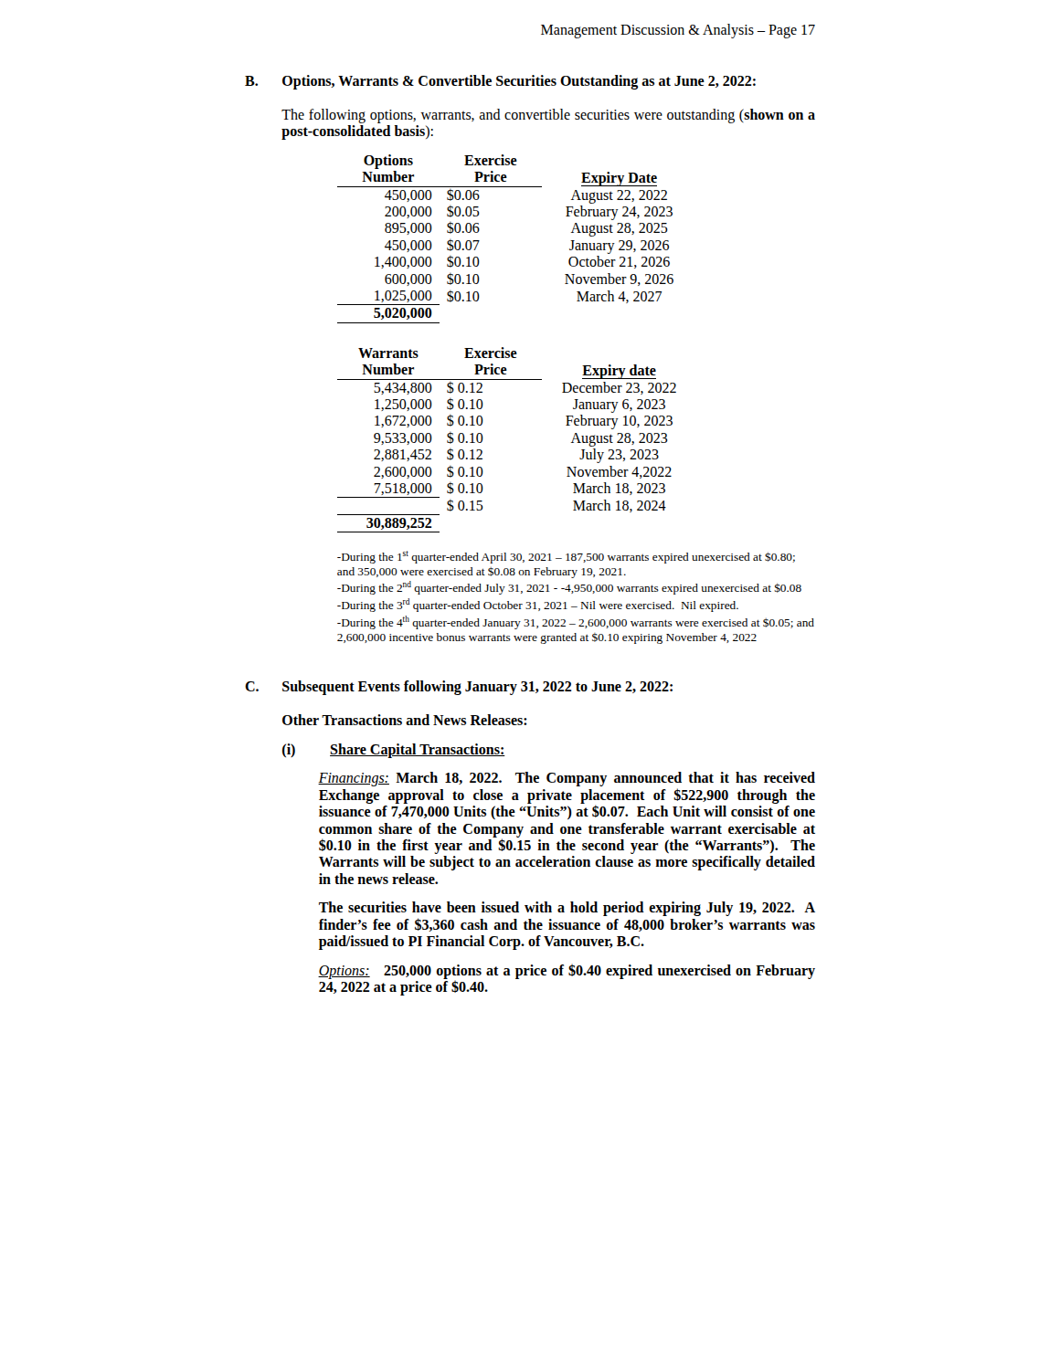Management Discussion & Analysis – Page 17
B.
Options, Warrants & Convertible Securities Outstanding as at June 2, 2022:
The following options, warrants, and convertible securities were outstanding (shown on a post-consolidated basis):
| Options Number | Exercise Price | Expiry Date |
| --- | --- | --- |
| 450,000 | $0.06 | August 22, 2022 |
| 200,000 | $0.05 | February 24, 2023 |
| 895,000 | $0.06 | August 28, 2025 |
| 450,000 | $0.07 | January 29, 2026 |
| 1,400,000 | $0.10 | October 21, 2026 |
| 600,000 | $0.10 | November 9, 2026 |
| 1,025,000 | $0.10 | March 4, 2027 |
| 5,020,000 | | |
| Warrants Number | Exercise Price | Expiry date |
| --- | --- | --- |
| 5,434,800 | $ 0.12 | December 23, 2022 |
| 1,250,000 | $ 0.10 | January 6, 2023 |
| 1,672,000 | $ 0.10 | February 10, 2023 |
| 9,533,000 | $ 0.10 | August 28, 2023 |
| 2,881,452 | $ 0.12 | July 23, 2023 |
| 2,600,000 | $ 0.10 | November 4,2022 |
| 7,518,000 | $ 0.10 | March 18, 2023 |
| | $ 0.15 | March 18, 2024 |
| 30,889,252 | | |
-During the 1st quarter-ended April 30, 2021 – 187,500 warrants expired unexercised at $0.80; and 350,000 were exercised at $0.08 on February 19, 2021.
-During the 2nd quarter-ended July 31, 2021 - -4,950,000 warrants expired unexercised at $0.08
-During the 3rd quarter-ended October 31, 2021 – Nil were exercised. Nil expired.
-During the 4th quarter-ended January 31, 2022 – 2,600,000 warrants were exercised at $0.05; and 2,600,000 incentive bonus warrants were granted at $0.10 expiring November 4, 2022
C.
Subsequent Events following January 31, 2022 to June 2, 2022:
Other Transactions and News Releases:
(i)
Share Capital Transactions:
Financings: March 18, 2022. The Company announced that it has received Exchange approval to close a private placement of $522,900 through the issuance of 7,470,000 Units (the “Units”) at $0.07. Each Unit will consist of one common share of the Company and one transferable warrant exercisable at $0.10 in the first year and $0.15 in the second year (the “Warrants”). The Warrants will be subject to an acceleration clause as more specifically detailed in the news release.
The securities have been issued with a hold period expiring July 19, 2022. A finder’s fee of $3,360 cash and the issuance of 48,000 broker’s warrants was paid/issued to PI Financial Corp. of Vancouver, B.C.
Options: 250,000 options at a price of $0.40 expired unexercised on February 24, 2022 at a price of $0.40.